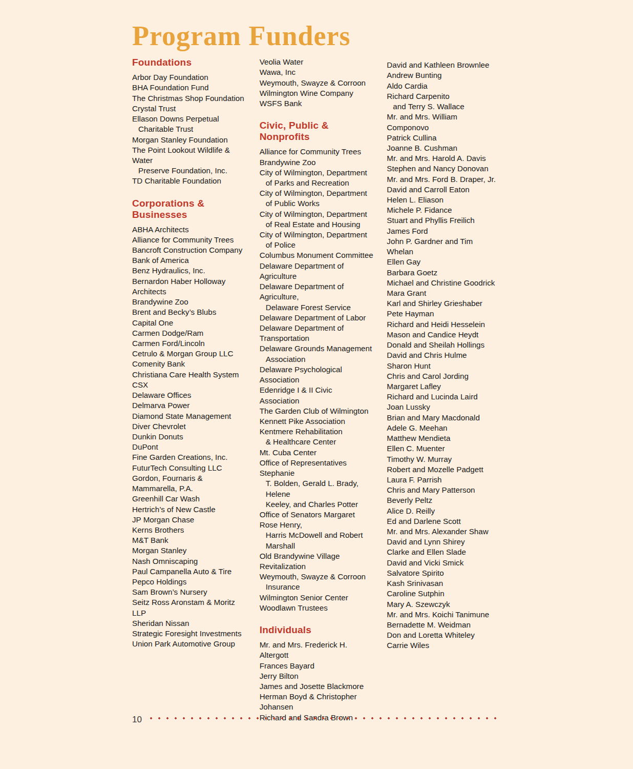Program Funders
Foundations
Arbor Day Foundation
BHA Foundation Fund
The Christmas Shop Foundation
Crystal Trust
Ellason Downs PerpetualCharitable Trust
Morgan Stanley Foundation
The Point Lookout Wildlife & WaterPreserve Foundation, Inc.
TD Charitable Foundation
Corporations & Businesses
ABHA Architects
Alliance for Community Trees
Bancroft Construction Company
Bank of America
Benz Hydraulics, Inc.
Bernardon Haber Holloway Architects
Brandywine Zoo
Brent and Becky’s Blubs
Capital One
Carmen Dodge/Ram
Carmen Ford/Lincoln
Cetrulo & Morgan Group LLC
Comenity Bank
Christiana Care Health System
CSX
Delaware Offices
Delmarva Power
Diamond State Management
Diver Chevrolet
Dunkin Donuts
DuPont
Fine Garden Creations, Inc.
FuturTech Consulting LLC
Gordon, Fournaris & Mammarella, P.A.
Greenhill Car Wash
Hertrich’s of New Castle
JP Morgan Chase
Kerns Brothers
M&T Bank
Morgan Stanley
Nash Omniscaping
Paul Campanella Auto & Tire
Pepco Holdings
Sam Brown’s Nursery
Seitz Ross Aronstam & Moritz LLP
Sheridan Nissan
Strategic Foresight Investments
Union Park Automotive Group
Veolia Water
Wawa, Inc
Weymouth, Swayze & Corroon
Wilmington Wine Company
WSFS Bank
Civic, Public & Nonprofits
Alliance for Community Trees
Brandywine Zoo
City of Wilmington, Departmentof Parks and Recreation
City of Wilmington, Departmentof Public Works
City of Wilmington, Departmentof Real Estate and Housing
City of Wilmington, Departmentof Police
Columbus Monument Committee
Delaware Department of Agriculture
Delaware Department of Agriculture,Delaware Forest Service
Delaware Department of Labor
Delaware Department of Transportation
Delaware Grounds ManagementAssociation
Delaware Psychological Association
Edenridge I & II Civic Association
The Garden Club of Wilmington
Kennett Pike Association
Kentmere Rehabilitation& Healthcare Center
Mt. Cuba Center
Office of Representatives StephanieT. Bolden, Gerald L. Brady, Helene Keeley, and Charles Potter
Office of Senators Margaret Rose Henry,Harris McDowell and Robert Marshall
Old Brandywine Village Revitalization
Weymouth, Swayze & CorroonInsurance
Wilmington Senior Center
Woodlawn Trustees
Individuals
Mr. and Mrs. Frederick H. Altergott
Frances Bayard
Jerry Bilton
James and Josette Blackmore
Herman Boyd & Christopher Johansen
Richard and Sandra Brown
David and Kathleen Brownlee
Andrew Bunting
Aldo Cardia
Richard Carpenitoand Terry S. Wallace
Mr. and Mrs. William Componovo
Patrick Cullina
Joanne B. Cushman
Mr. and Mrs. Harold A. Davis
Stephen and Nancy Donovan
Mr. and Mrs. Ford B. Draper, Jr.
David and Carroll Eaton
Helen L. Eliason
Michele P. Fidance
Stuart and Phyllis Freilich
James Ford
John P. Gardner and Tim Whelan
Ellen Gay
Barbara Goetz
Michael and Christine Goodrick
Mara Grant
Karl and Shirley Grieshaber
Pete Hayman
Richard and Heidi Hesselein
Mason and Candice Heydt
Donald and Sheilah Hollings
David and Chris Hulme
Sharon Hunt
Chris and Carol Jording
Margaret Lafley
Richard and Lucinda Laird
Joan Lussky
Brian and Mary Macdonald
Adele G. Meehan
Matthew Mendieta
Ellen C. Muenter
Timothy W. Murray
Robert and Mozelle Padgett
Laura F. Parrish
Chris and Mary Patterson
Beverly Peltz
Alice D. Reilly
Ed and Darlene Scott
Mr. and Mrs. Alexander Shaw
David and Lynn Shirey
Clarke and Ellen Slade
David and Vicki Smick
Salvatore Spirito
Kash Srinivasan
Caroline Sutphin
Mary A. Szewczyk
Mr. and Mrs. Koichi Tanimune
Bernadette M. Weidman
Don and Loretta Whiteley
Carrie Wiles
10